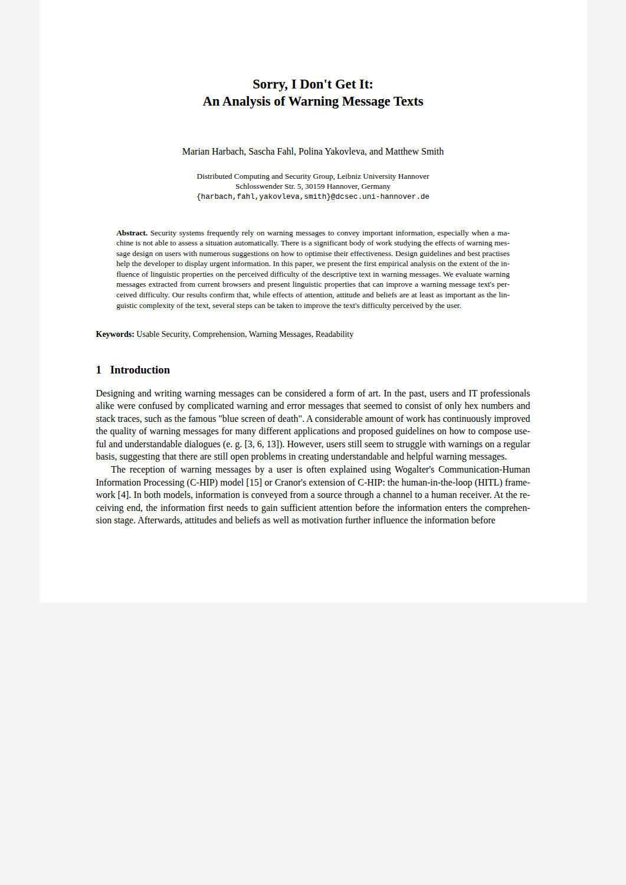Sorry, I Don't Get It:
An Analysis of Warning Message Texts
Marian Harbach, Sascha Fahl, Polina Yakovleva, and Matthew Smith
Distributed Computing and Security Group, Leibniz University Hannover
Schlosswender Str. 5, 30159 Hannover, Germany
{harbach,fahl,yakovleva,smith}@dcsec.uni-hannover.de
Abstract. Security systems frequently rely on warning messages to convey important information, especially when a machine is not able to assess a situation automatically. There is a significant body of work studying the effects of warning message design on users with numerous suggestions on how to optimise their effectiveness. Design guidelines and best practises help the developer to display urgent information. In this paper, we present the first empirical analysis on the extent of the influence of linguistic properties on the perceived difficulty of the descriptive text in warning messages. We evaluate warning messages extracted from current browsers and present linguistic properties that can improve a warning message text's perceived difficulty. Our results confirm that, while effects of attention, attitude and beliefs are at least as important as the linguistic complexity of the text, several steps can be taken to improve the text's difficulty perceived by the user.
Keywords: Usable Security, Comprehension, Warning Messages, Readability
1 Introduction
Designing and writing warning messages can be considered a form of art. In the past, users and IT professionals alike were confused by complicated warning and error messages that seemed to consist of only hex numbers and stack traces, such as the famous "blue screen of death". A considerable amount of work has continuously improved the quality of warning messages for many different applications and proposed guidelines on how to compose useful and understandable dialogues (e. g. [3, 6, 13]). However, users still seem to struggle with warnings on a regular basis, suggesting that there are still open problems in creating understandable and helpful warning messages.
The reception of warning messages by a user is often explained using Wogalter's Communication-Human Information Processing (C-HIP) model [15] or Cranor's extension of C-HIP: the human-in-the-loop (HITL) framework [4]. In both models, information is conveyed from a source through a channel to a human receiver. At the receiving end, the information first needs to gain sufficient attention before the information enters the comprehension stage. Afterwards, attitudes and beliefs as well as motivation further influence the information before